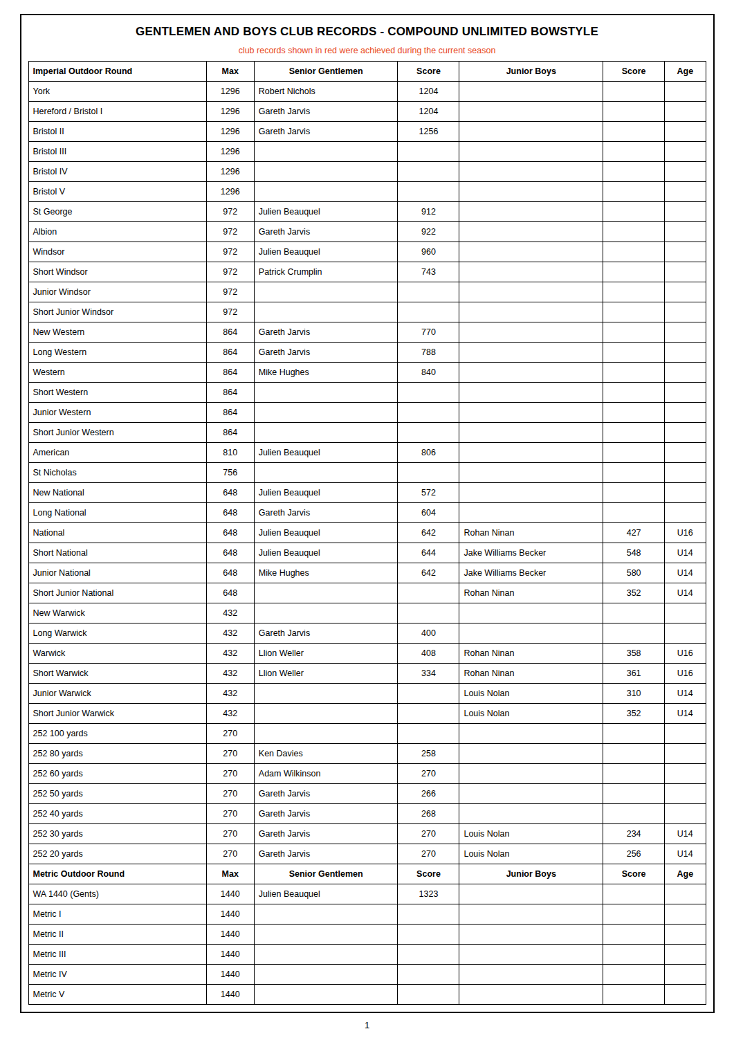GENTLEMEN AND BOYS CLUB RECORDS - COMPOUND UNLIMITED BOWSTYLE
club records shown in red were achieved during the current season
| Imperial Outdoor Round | Max | Senior Gentlemen | Score | Junior Boys | Score | Age |
| --- | --- | --- | --- | --- | --- | --- |
| York | 1296 | Robert Nichols | 1204 | | | |
| Hereford / Bristol I | 1296 | Gareth Jarvis | 1204 | | | |
| Bristol II | 1296 | Gareth Jarvis | 1256 | | | |
| Bristol III | 1296 | | | | | |
| Bristol IV | 1296 | | | | | |
| Bristol V | 1296 | | | | | |
| St George | 972 | Julien Beauquel | 912 | | | |
| Albion | 972 | Gareth Jarvis | 922 | | | |
| Windsor | 972 | Julien Beauquel | 960 | | | |
| Short Windsor | 972 | Patrick Crumplin | 743 | | | |
| Junior Windsor | 972 | | | | | |
| Short Junior Windsor | 972 | | | | | |
| New Western | 864 | Gareth Jarvis | 770 | | | |
| Long Western | 864 | Gareth Jarvis | 788 | | | |
| Western | 864 | Mike Hughes | 840 | | | |
| Short Western | 864 | | | | | |
| Junior Western | 864 | | | | | |
| Short Junior Western | 864 | | | | | |
| American | 810 | Julien Beauquel | 806 | | | |
| St Nicholas | 756 | | | | | |
| New National | 648 | Julien Beauquel | 572 | | | |
| Long National | 648 | Gareth Jarvis | 604 | | | |
| National | 648 | Julien Beauquel | 642 | Rohan Ninan | 427 | U16 |
| Short National | 648 | Julien Beauquel | 644 | Jake Williams Becker | 548 | U14 |
| Junior National | 648 | Mike Hughes | 642 | Jake Williams Becker | 580 | U14 |
| Short Junior National | 648 | | | Rohan Ninan | 352 | U14 |
| New Warwick | 432 | | | | | |
| Long Warwick | 432 | Gareth Jarvis | 400 | | | |
| Warwick | 432 | Llion Weller | 408 | Rohan Ninan | 358 | U16 |
| Short Warwick | 432 | Llion Weller | 334 | Rohan Ninan | 361 | U16 |
| Junior Warwick | 432 | | | Louis Nolan | 310 | U14 |
| Short Junior Warwick | 432 | | | Louis Nolan | 352 | U14 |
| 252 100 yards | 270 | | | | | |
| 252 80 yards | 270 | Ken Davies | 258 | | | |
| 252 60 yards | 270 | Adam Wilkinson | 270 | | | |
| 252 50 yards | 270 | Gareth Jarvis | 266 | | | |
| 252 40 yards | 270 | Gareth Jarvis | 268 | | | |
| 252 30 yards | 270 | Gareth Jarvis | 270 | Louis Nolan | 234 | U14 |
| 252 20 yards | 270 | Gareth Jarvis | 270 | Louis Nolan | 256 | U14 |
| Metric Outdoor Round | Max | Senior Gentlemen | Score | Junior Boys | Score | Age |
| WA 1440 (Gents) | 1440 | Julien Beauquel | 1323 | | | |
| Metric I | 1440 | | | | | |
| Metric II | 1440 | | | | | |
| Metric III | 1440 | | | | | |
| Metric IV | 1440 | | | | | |
| Metric V | 1440 | | | | | |
1